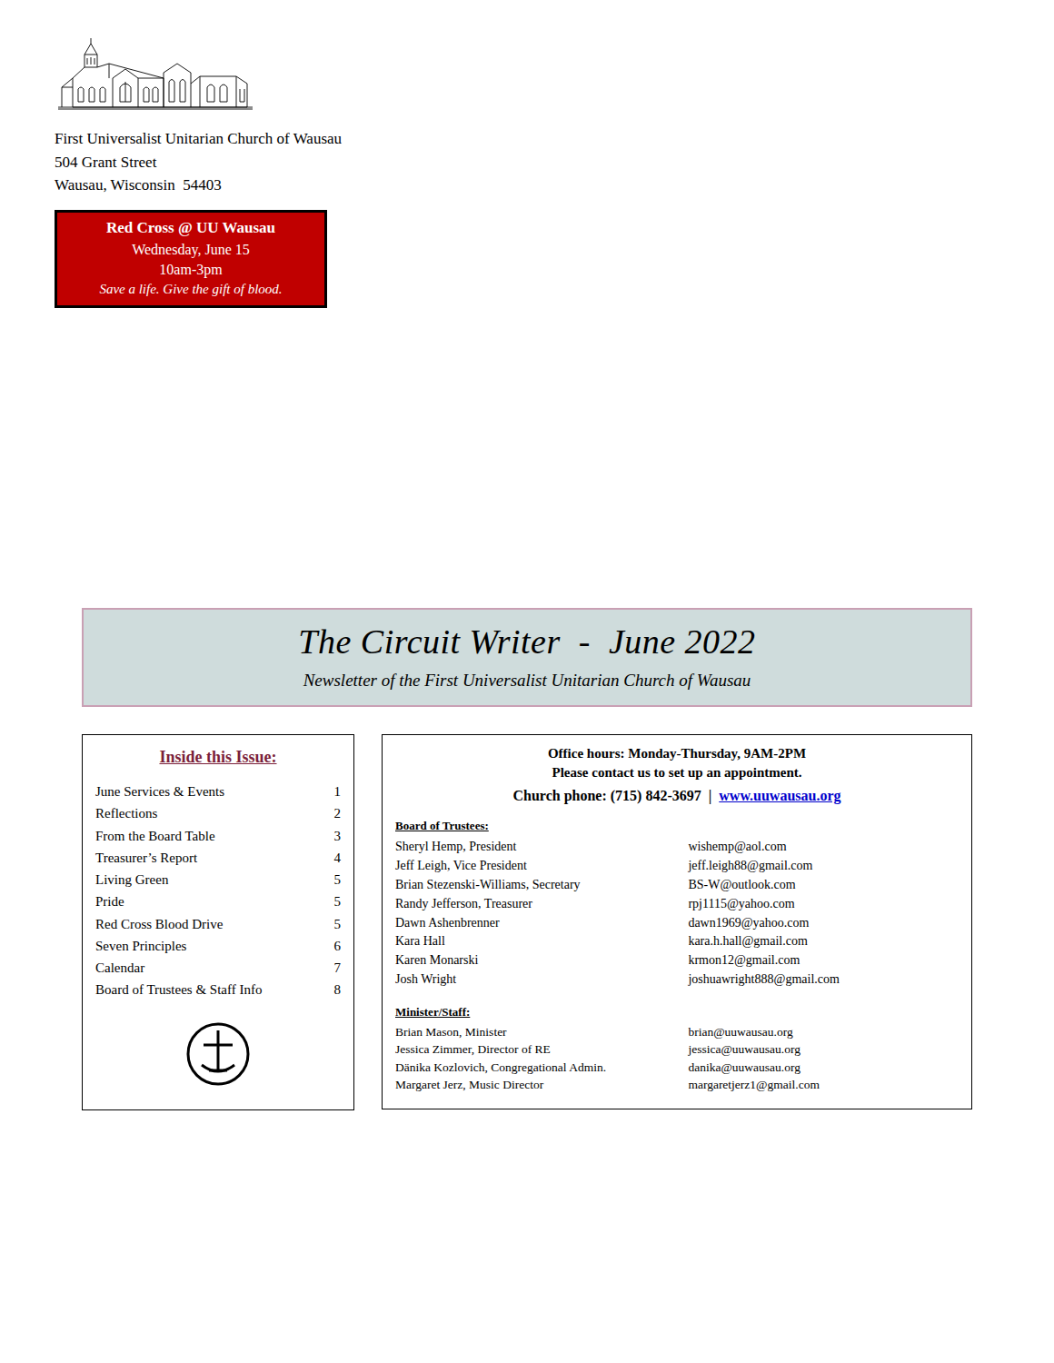First Universalist Unitarian Church of Wausau
504 Grant Street
Wausau, Wisconsin 54403
Red Cross @ UU Wausau
Wednesday, June 15
10am-3pm
Save a life. Give the gift of blood.
The Circuit Writer - June 2022
Newsletter of the First Universalist Unitarian Church of Wausau
Inside this Issue:
| June Services & Events | 1 |
| Reflections | 2 |
| From the Board Table | 3 |
| Treasurer’s Report | 4 |
| Living Green | 5 |
| Pride | 5 |
| Red Cross Blood Drive | 5 |
| Seven Principles | 6 |
| Calendar | 7 |
| Board of Trustees & Staff Info | 8 |
Office hours: Monday-Thursday, 9AM-2PM
Please contact us to set up an appointment.
Church phone: (715) 842-3697 | www.uuwausau.org
Board of Trustees:
| Sheryl Hemp, President | wishemp@aol.com |
| Jeff Leigh, Vice President | jeff.leigh88@gmail.com |
| Brian Stezenski-Williams, Secretary | BS-W@outlook.com |
| Randy Jefferson, Treasurer | rpj1115@yahoo.com |
| Dawn Ashenbrenner | dawn1969@yahoo.com |
| Kara Hall | kara.h.hall@gmail.com |
| Karen Monarski | krmon12@gmail.com |
| Josh Wright | joshuawright888@gmail.com |
Minister/Staff:
| Brian Mason, Minister | brian@uuwausau.org |
| Jessica Zimmer, Director of RE | jessica@uuwausau.org |
| Dänika Kozlovich, Congregational Admin. | danika@uuwausau.org |
| Margaret Jerz, Music Director | margaretjerz1@gmail.com |